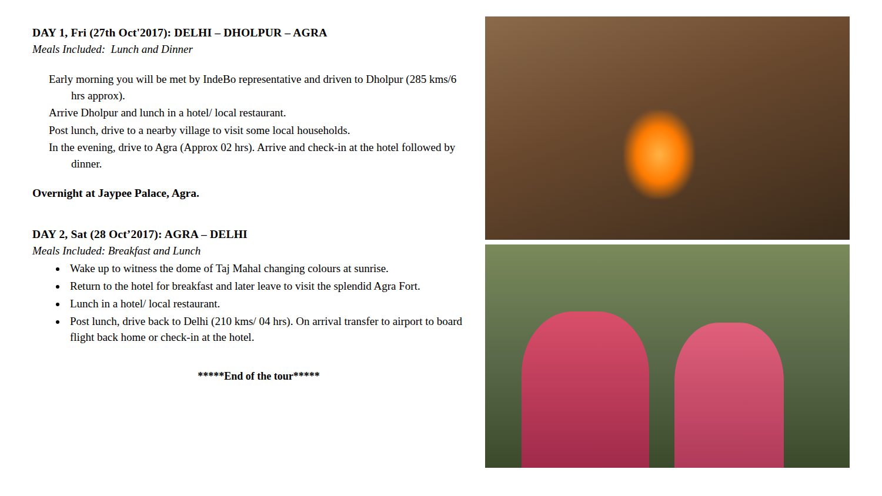DAY 1, Fri (27th Oct'2017): DELHI – DHOLPUR – AGRA
Meals Included: Lunch and Dinner
Early morning you will be met by IndeBo representative and driven to Dholpur (285 kms/6 hrs approx).
Arrive Dholpur and lunch in a hotel/ local restaurant.
Post lunch, drive to a nearby village to visit some local households.
In the evening, drive to Agra (Approx 02 hrs). Arrive and check-in at the hotel followed by dinner.
Overnight at Jaypee Palace, Agra.
DAY 2, Sat (28 Oct’2017): AGRA – DELHI
Meals Included: Breakfast and Lunch
Wake up to witness the dome of Taj Mahal changing colours at sunrise.
Return to the hotel for breakfast and later leave to visit the splendid Agra Fort.
Lunch in a hotel/ local restaurant.
Post lunch, drive back to Delhi (210 kms/ 04 hrs). On arrival transfer to airport to board flight back home or check-in at the hotel.
*****End of the tour*****